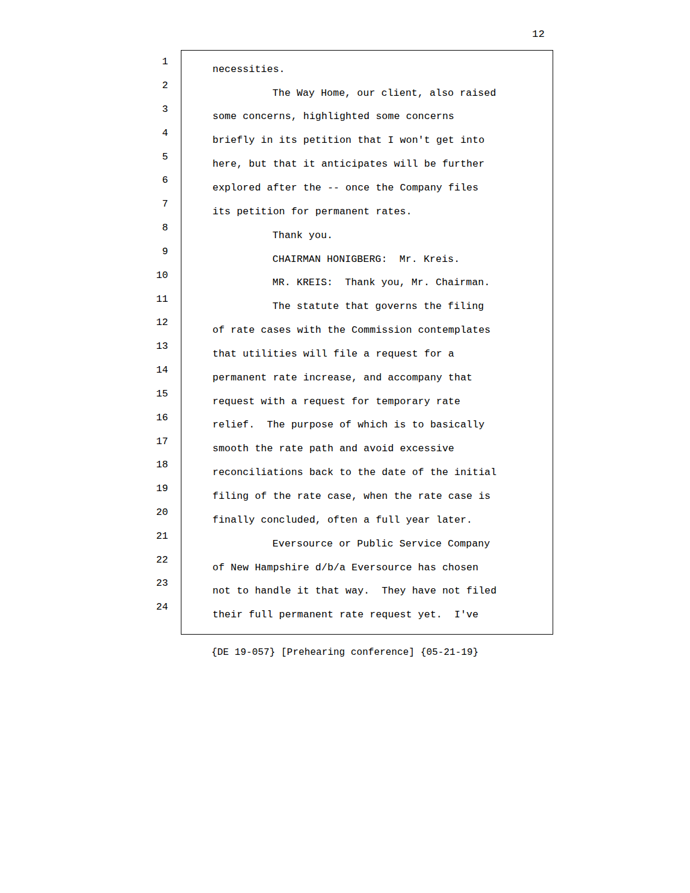12
1
2
3
4
5
6
7
8
9
10
11
12
13
14
15
16
17
18
19
20
21
22
23
24
necessities.
The Way Home, our client, also raised
some concerns, highlighted some concerns
briefly in its petition that I won't get into
here, but that it anticipates will be further
explored after the -- once the Company files
its petition for permanent rates.
Thank you.
CHAIRMAN HONIGBERG: Mr. Kreis.
MR. KREIS: Thank you, Mr. Chairman.
The statute that governs the filing
of rate cases with the Commission contemplates
that utilities will file a request for a
permanent rate increase, and accompany that
request with a request for temporary rate
relief. The purpose of which is to basically
smooth the rate path and avoid excessive
reconciliations back to the date of the initial
filing of the rate case, when the rate case is
finally concluded, often a full year later.
Eversource or Public Service Company
of New Hampshire d/b/a Eversource has chosen
not to handle it that way. They have not filed
their full permanent rate request yet. I've
{DE 19-057} [Prehearing conference] {05-21-19}